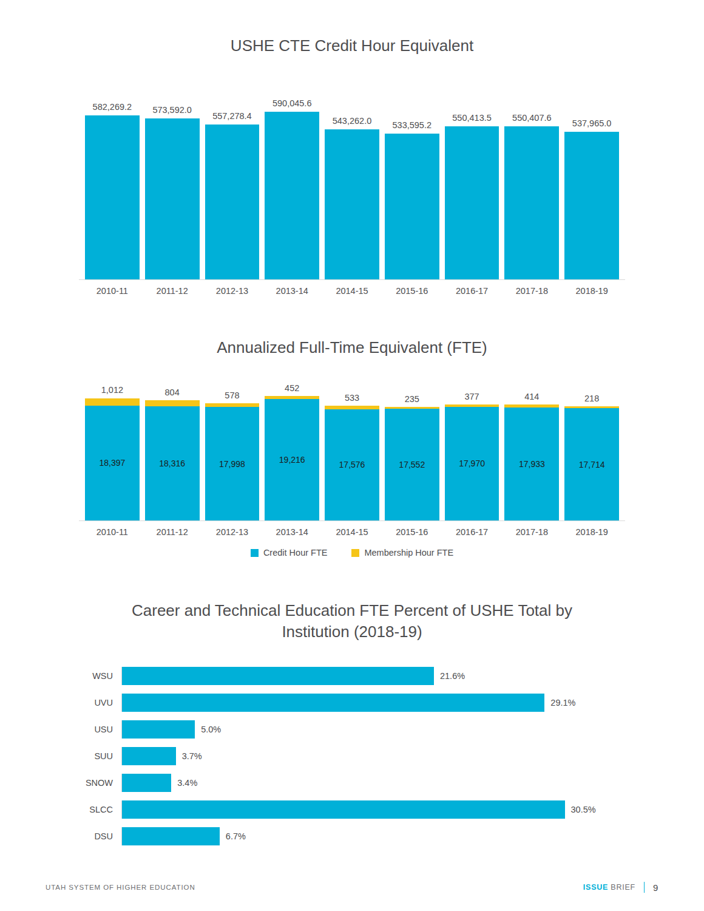USHE CTE Credit Hour Equivalent
582,269.2
573,592.0
557,278.4
590,045.6
543,262.0
533,595.2
550,413.5
550,407.6
537,965.0
2010-11 2011-12 2012-13 2013-14 2014-15 2015-16 2016-17 2017-18 2018-19
Annualized Full-Time Equivalent (FTE)
1,012
18,397
804
18,316
578
17,998
452
19,216
533
17,576
235
17,552
377
17,970
414
17,933
218
17,714
2010-11 2011-12 2012-13 2013-14 2014-15 2015-16 2016-17 2017-18 2018-19
Credit Hour FTE
Membership Hour FTE
Career and Technical Education FTE Percent of USHE Total by
Institution (2018-19)
WSU
21.6%
UVU
29.1%
USU
5.0%
SUU
3.7%
SNOW
3.4%
SLCC
30.5%
DSU
6.7%
UTAH SYSTEM OF HIGHER EDUCATION
ISSUE BRIEF
9